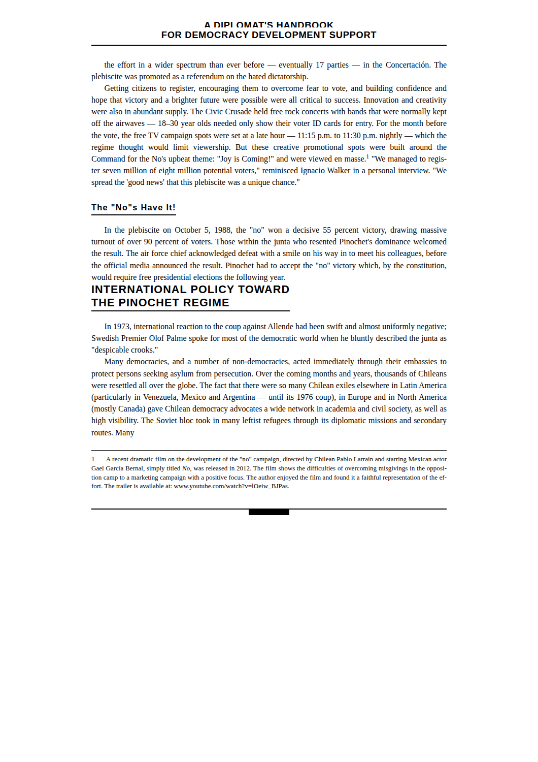A DIPLOMAT'S HANDBOOK
FOR DEMOCRACY DEVELOPMENT SUPPORT
the effort in a wider spectrum than ever before — eventually 17 parties — in the Concertación. The plebiscite was promoted as a referendum on the hated dictatorship.
Getting citizens to register, encouraging them to overcome fear to vote, and building confidence and hope that victory and a brighter future were possible were all critical to success. Innovation and creativity were also in abundant supply. The Civic Crusade held free rock concerts with bands that were normally kept off the airwaves — 18–30 year olds needed only show their voter ID cards for entry. For the month before the vote, the free TV campaign spots were set at a late hour — 11:15 p.m. to 11:30 p.m. nightly — which the regime thought would limit viewership. But these creative promotional spots were built around the Command for the No's upbeat theme: "Joy is Coming!" and were viewed en masse.1 "We managed to register seven million of eight million potential voters," reminisced Ignacio Walker in a personal interview. "We spread the 'good news' that this plebiscite was a unique chance."
The "No"s Have It!
In the plebiscite on October 5, 1988, the "no" won a decisive 55 percent victory, drawing massive turnout of over 90 percent of voters. Those within the junta who resented Pinochet's dominance welcomed the result. The air force chief acknowledged defeat with a smile on his way in to meet his colleagues, before the official media announced the result. Pinochet had to accept the "no" victory which, by the constitution, would require free presidential elections the following year.
International Policy Toward
the Pinochet Regime
In 1973, international reaction to the coup against Allende had been swift and almost uniformly negative; Swedish Premier Olof Palme spoke for most of the democratic world when he bluntly described the junta as "despicable crooks."
Many democracies, and a number of non-democracies, acted immediately through their embassies to protect persons seeking asylum from persecution. Over the coming months and years, thousands of Chileans were resettled all over the globe. The fact that there were so many Chilean exiles elsewhere in Latin America (particularly in Venezuela, Mexico and Argentina — until its 1976 coup), in Europe and in North America (mostly Canada) gave Chilean democracy advocates a wide network in academia and civil society, as well as high visibility. The Soviet bloc took in many leftist refugees through its diplomatic missions and secondary routes. Many
1 A recent dramatic film on the development of the "no" campaign, directed by Chilean Pablo Larrain and starring Mexican actor Gael García Bernal, simply titled No, was released in 2012. The film shows the difficulties of overcoming misgivings in the opposition camp to a marketing campaign with a positive focus. The author enjoyed the film and found it a faithful representation of the effort. The trailer is available at: www.youtube.com/watch?v=lOeiw_BJPas.